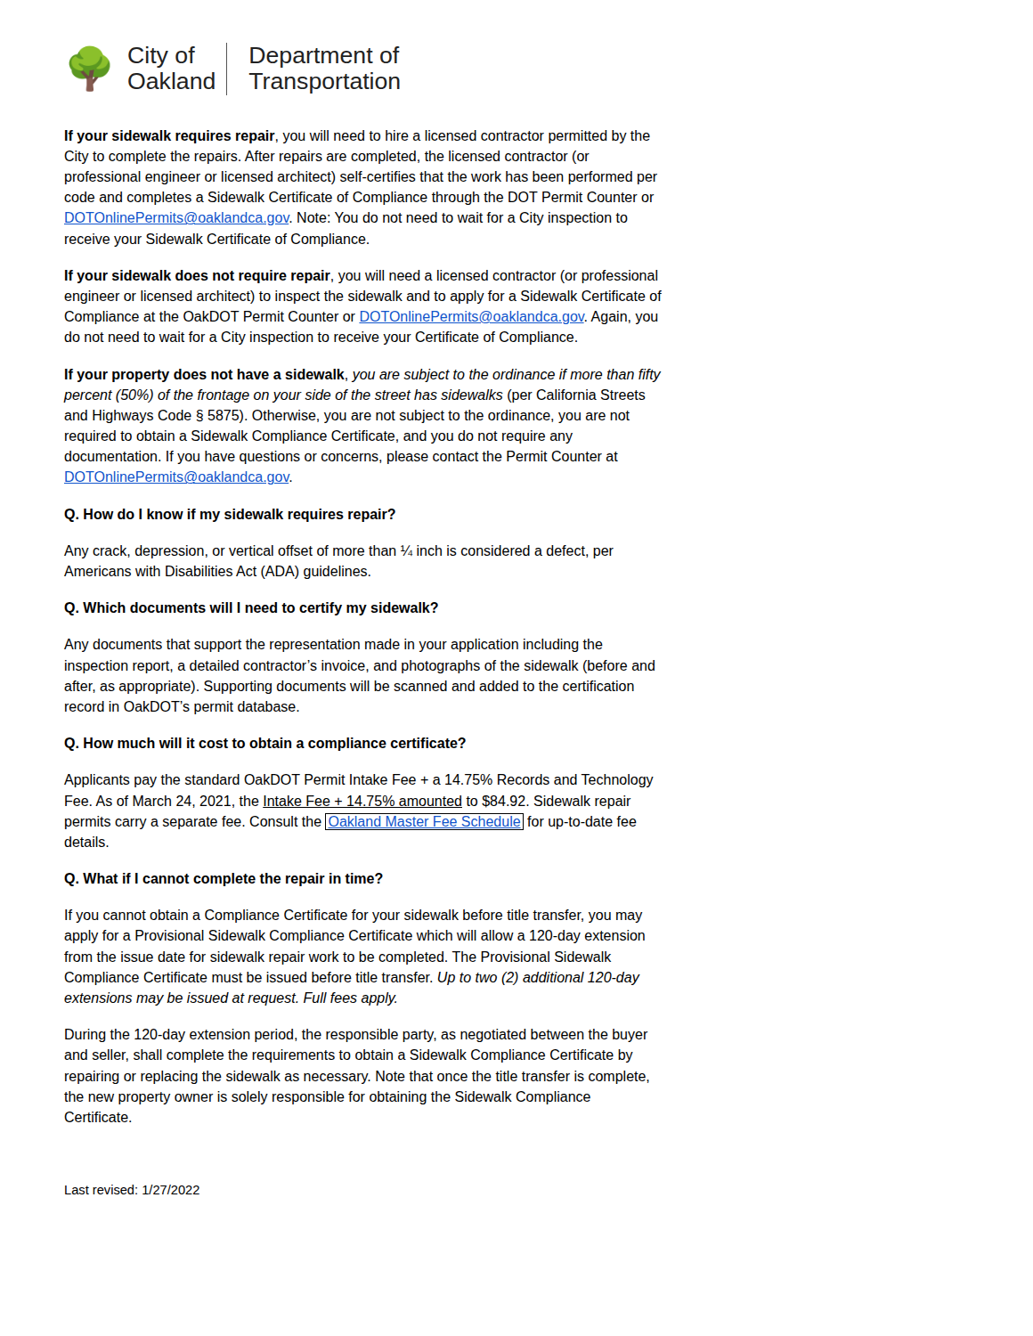🌳
City of
Oakland
Department of
Transportation
If your sidewalk requires repair, you will need to hire a licensed contractor permitted by the City to complete the repairs. After repairs are completed, the licensed contractor (or professional engineer or licensed architect) self-certifies that the work has been performed per code and completes a Sidewalk Certificate of Compliance through the DOT Permit Counter or DOTOnlinePermits@oaklandca.gov. Note: You do not need to wait for a City inspection to receive your Sidewalk Certificate of Compliance.
If your sidewalk does not require repair, you will need a licensed contractor (or professional engineer or licensed architect) to inspect the sidewalk and to apply for a Sidewalk Certificate of Compliance at the OakDOT Permit Counter or DOTOnlinePermits@oaklandca.gov. Again, you do not need to wait for a City inspection to receive your Certificate of Compliance.
If your property does not have a sidewalk, you are subject to the ordinance if more than fifty percent (50%) of the frontage on your side of the street has sidewalks (per California Streets and Highways Code § 5875). Otherwise, you are not subject to the ordinance, you are not required to obtain a Sidewalk Compliance Certificate, and you do not require any documentation. If you have questions or concerns, please contact the Permit Counter at DOTOnlinePermits@oaklandca.gov.
Q. How do I know if my sidewalk requires repair?
Any crack, depression, or vertical offset of more than ¼ inch is considered a defect, per Americans with Disabilities Act (ADA) guidelines.
Q. Which documents will I need to certify my sidewalk?
Any documents that support the representation made in your application including the inspection report, a detailed contractor’s invoice, and photographs of the sidewalk (before and after, as appropriate). Supporting documents will be scanned and added to the certification record in OakDOT’s permit database.
Q. How much will it cost to obtain a compliance certificate?
Applicants pay the standard OakDOT Permit Intake Fee + a 14.75% Records and Technology Fee. As of March 24, 2021, the Intake Fee + 14.75% amounted to $84.92. Sidewalk repair permits carry a separate fee. Consult the Oakland Master Fee Schedule for up-to-date fee details.
Q. What if I cannot complete the repair in time?
If you cannot obtain a Compliance Certificate for your sidewalk before title transfer, you may apply for a Provisional Sidewalk Compliance Certificate which will allow a 120-day extension from the issue date for sidewalk repair work to be completed. The Provisional Sidewalk Compliance Certificate must be issued before title transfer. Up to two (2) additional 120-day extensions may be issued at request. Full fees apply.
During the 120-day extension period, the responsible party, as negotiated between the buyer and seller, shall complete the requirements to obtain a Sidewalk Compliance Certificate by repairing or replacing the sidewalk as necessary. Note that once the title transfer is complete, the new property owner is solely responsible for obtaining the Sidewalk Compliance Certificate.
Last revised: 1/27/2022